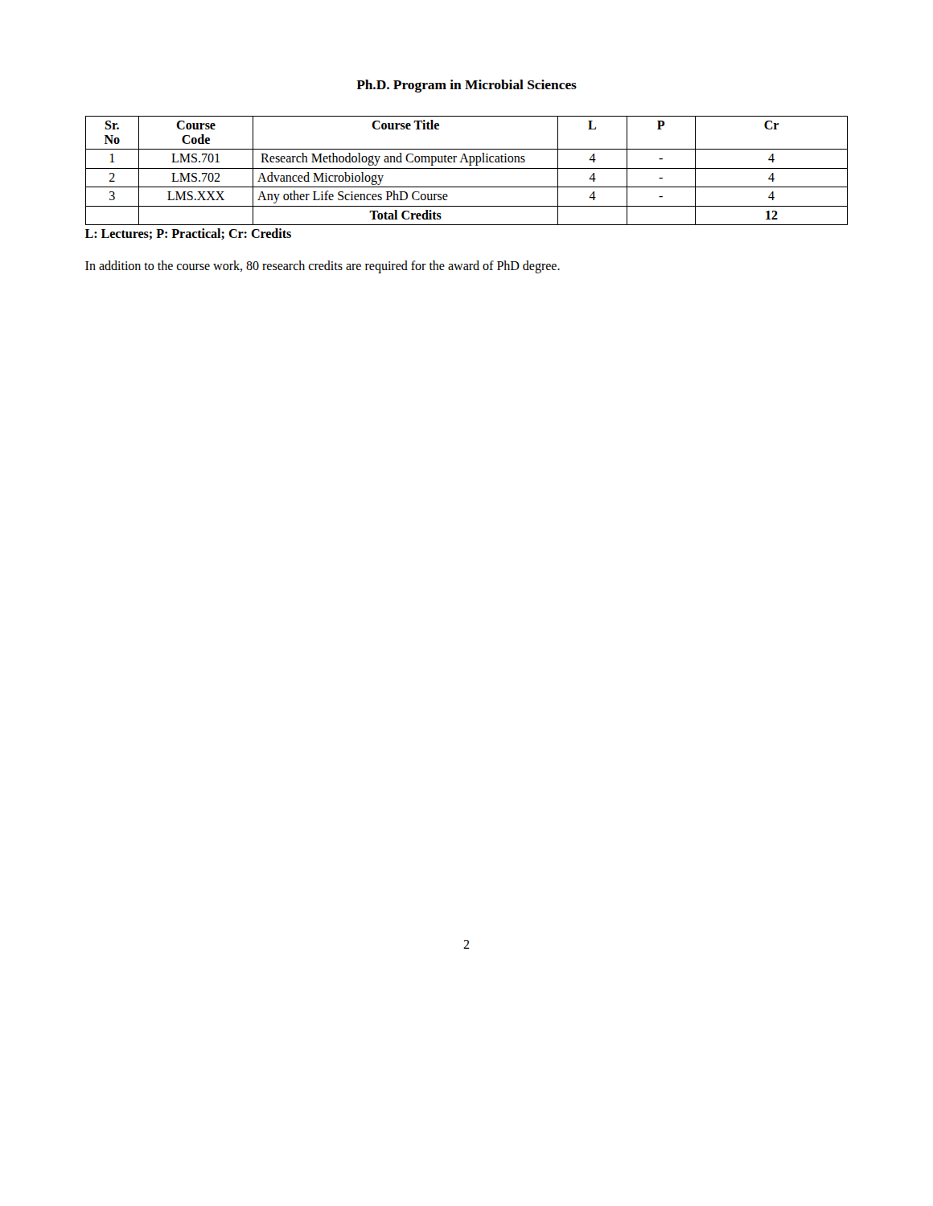Ph.D. Program in Microbial Sciences
| Sr. No | Course Code | Course Title | L | P | Cr |
| --- | --- | --- | --- | --- | --- |
| 1 | LMS.701 | Research Methodology and Computer Applications | 4 | - | 4 |
| 2 | LMS.702 | Advanced Microbiology | 4 | - | 4 |
| 3 | LMS.XXX | Any other Life Sciences PhD Course | 4 | - | 4 |
| | | Total Credits | | | 12 |
L: Lectures; P: Practical; Cr: Credits
In addition to the course work, 80 research credits are required for the award of PhD degree.
2